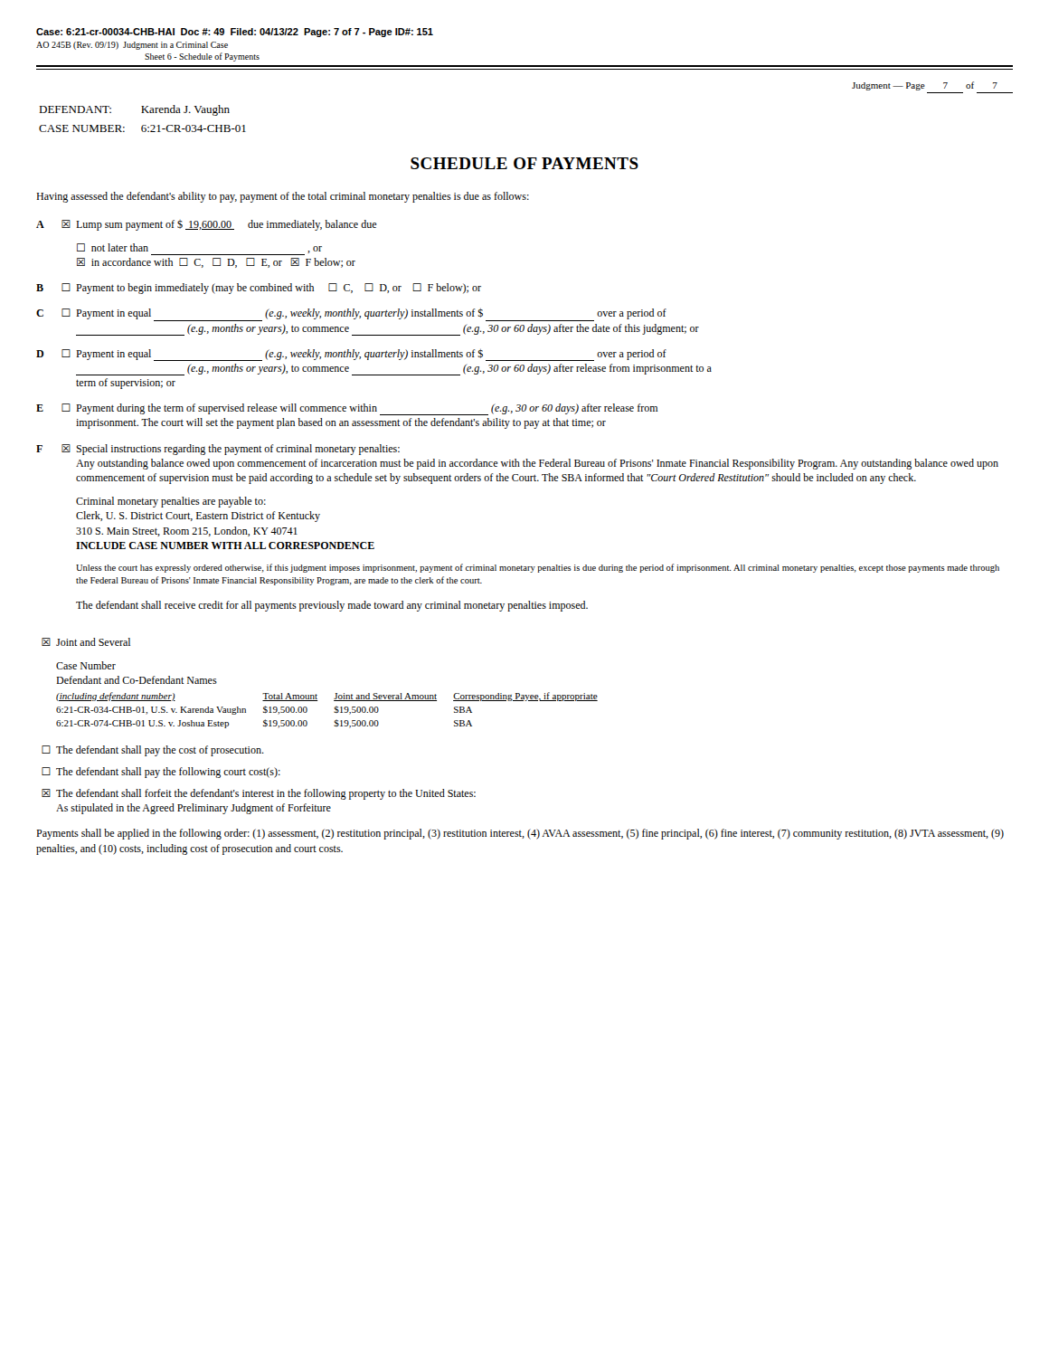Case: 6:21-cr-00034-CHB-HAI Doc #: 49 Filed: 04/13/22 Page: 7 of 7 - Page ID#: 151
AO 245B (Rev. 09/19) Judgment in a Criminal Case Sheet 6 - Schedule of Payments
Judgment — Page 7 of 7
| DEFENDANT: | Karenda J. Vaughn |
| CASE NUMBER: | 6:21-CR-034-CHB-01 |
SCHEDULE OF PAYMENTS
Having assessed the defendant's ability to pay, payment of the total criminal monetary penalties is due as follows:
A
☒
Lump sum payment of $ 19,600.00 due immediately, balance due
☐ not later than , or
☒ in accordance with ☐ C, ☐ D, ☐ E, or ☒ F below; or
B
☐
Payment to begin immediately (may be combined with ☐ C, ☐ D, or ☐ F below); or
C
☐
Payment in equal (e.g., weekly, monthly, quarterly) installments of $ over a period of
(e.g., months or years), to commence (e.g., 30 or 60 days) after the date of this judgment; or
D
☐
Payment in equal (e.g., weekly, monthly, quarterly) installments of $ over a period of
(e.g., months or years), to commence (e.g., 30 or 60 days) after release from imprisonment to a
term of supervision; or
E
☐
Payment during the term of supervised release will commence within (e.g., 30 or 60 days) after release from
imprisonment. The court will set the payment plan based on an assessment of the defendant's ability to pay at that time; or
F
☒
Special instructions regarding the payment of criminal monetary penalties:
Any outstanding balance owed upon commencement of incarceration must be paid in accordance with the Federal Bureau of Prisons' Inmate Financial Responsibility Program. Any outstanding balance owed upon commencement of supervision must be paid according to a schedule set by subsequent orders of the Court. The SBA informed that "Court Ordered Restitution" should be included on any check.
Criminal monetary penalties are payable to:
Clerk, U. S. District Court, Eastern District of Kentucky
310 S. Main Street, Room 215, London, KY 40741
INCLUDE CASE NUMBER WITH ALL CORRESPONDENCE
Unless the court has expressly ordered otherwise, if this judgment imposes imprisonment, payment of criminal monetary penalties is due during the period of imprisonment. All criminal monetary penalties, except those payments made through the Federal Bureau of Prisons' Inmate Financial Responsibility Program, are made to the clerk of the court.
The defendant shall receive credit for all payments previously made toward any criminal monetary penalties imposed.
☒
Joint and Several
Case Number
Defendant and Co-Defendant Names
| (including defendant number) | Total Amount | Joint and Several Amount | Corresponding Payee, if appropriate |
| --- | --- | --- | --- |
| 6:21-CR-034-CHB-01, U.S. v. Karenda Vaughn | $19,500.00 | $19,500.00 | SBA |
| 6:21-CR-074-CHB-01 U.S. v. Joshua Estep | $19,500.00 | $19,500.00 | SBA |
☐
The defendant shall pay the cost of prosecution.
☐
The defendant shall pay the following court cost(s):
☒
The defendant shall forfeit the defendant's interest in the following property to the United States:
As stipulated in the Agreed Preliminary Judgment of Forfeiture
Payments shall be applied in the following order: (1) assessment, (2) restitution principal, (3) restitution interest, (4) AVAA assessment, (5) fine principal, (6) fine interest, (7) community restitution, (8) JVTA assessment, (9) penalties, and (10) costs, including cost of prosecution and court costs.